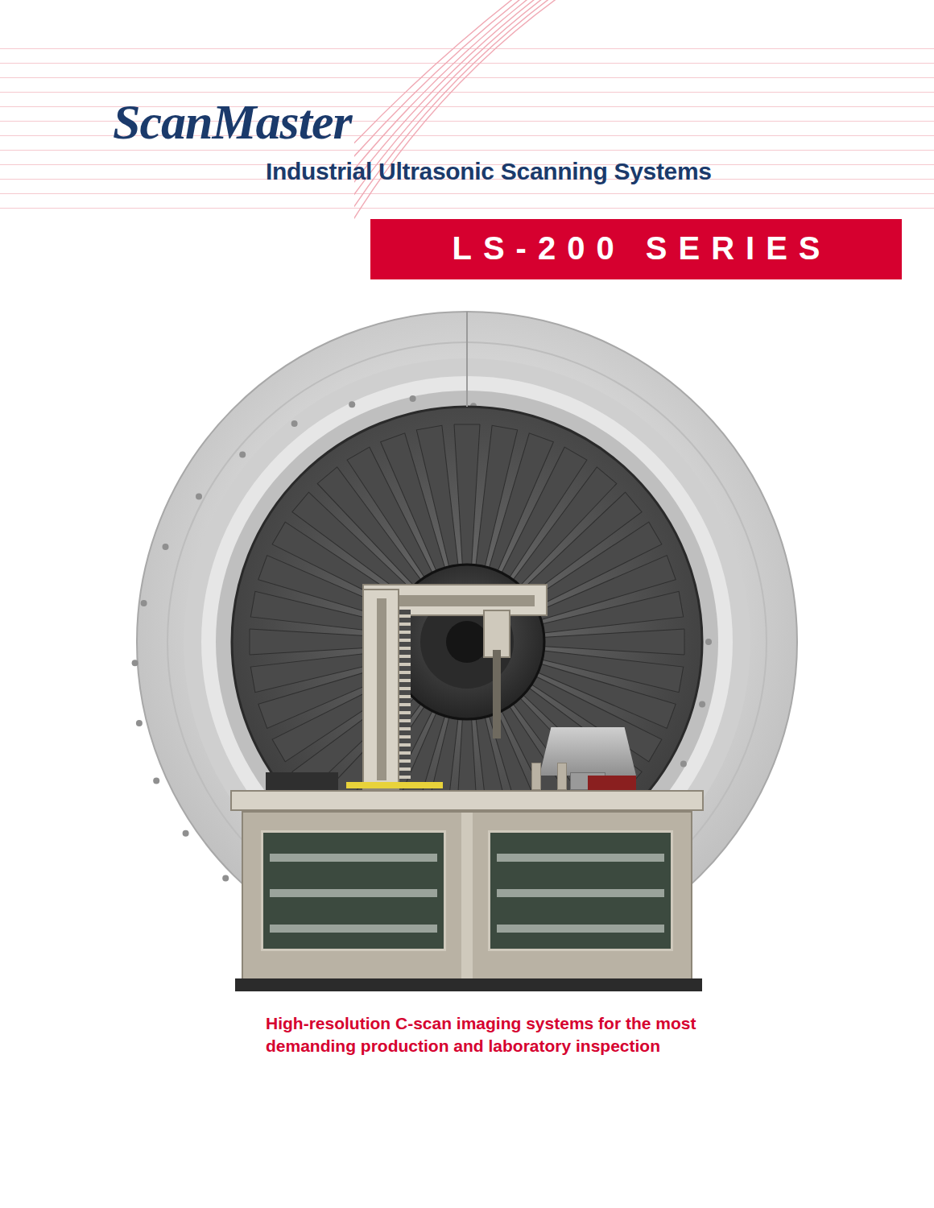ScanMaster
Industrial Ultrasonic Scanning Systems
LS-200 SERIES
High-resolution C-scan imaging systems for the most
demanding production and laboratory inspection